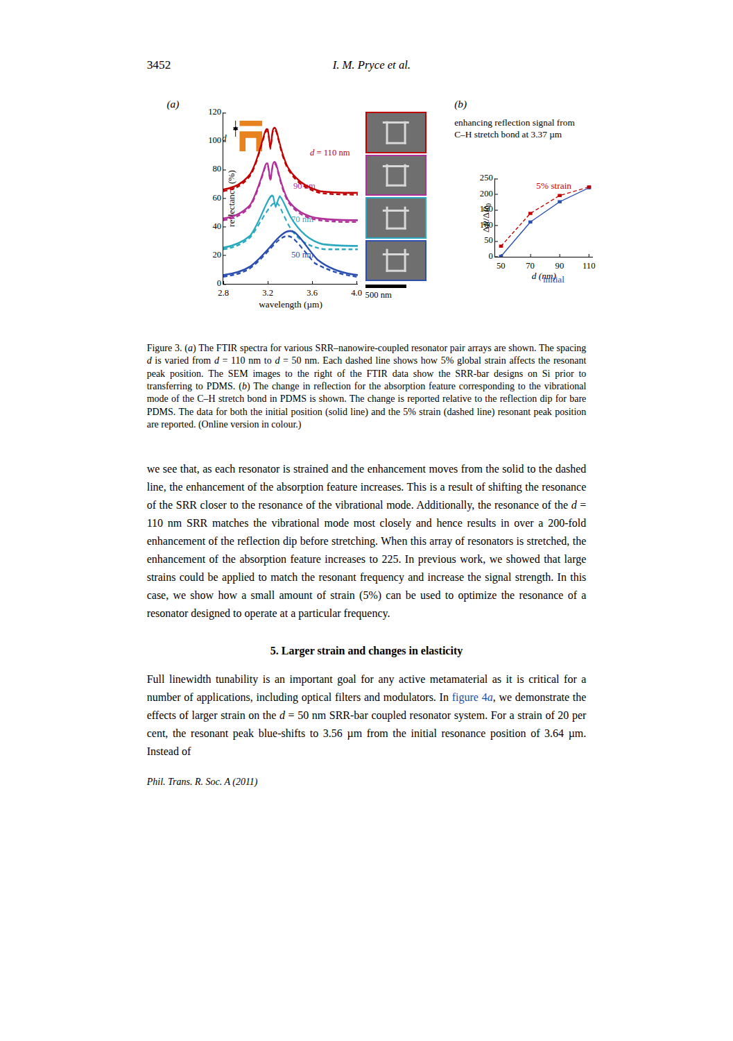3452
I. M. Pryce et al.
(a) (b)
reflectance (%) 120 100 80 60 40 20 0 2.8 3.2 3.6 4.0 wavelength (µm) d = 110 nm 90 nm 70 nm 50 nm d
500 nm
enhancing reflection signal from
C–H stretch bond at 3.37 µm
ΔR/ΔR0 250 200 150 100 50 0 50 70 90 110 d (nm) 5% strain initial
Figure 3. (a) The FTIR spectra for various SRR–nanowire-coupled resonator pair arrays are shown. The spacing d is varied from d = 110 nm to d = 50 nm. Each dashed line shows how 5% global strain affects the resonant peak position. The SEM images to the right of the FTIR data show the SRR-bar designs on Si prior to transferring to PDMS. (b) The change in reflection for the absorption feature corresponding to the vibrational mode of the C–H stretch bond in PDMS is shown. The change is reported relative to the reflection dip for bare PDMS. The data for both the initial position (solid line) and the 5% strain (dashed line) resonant peak position are reported. (Online version in colour.)
we see that, as each resonator is strained and the enhancement moves from the solid to the dashed line, the enhancement of the absorption feature increases. This is a result of shifting the resonance of the SRR closer to the resonance of the vibrational mode. Additionally, the resonance of the d = 110 nm SRR matches the vibrational mode most closely and hence results in over a 200-fold enhancement of the reflection dip before stretching. When this array of resonators is stretched, the enhancement of the absorption feature increases to 225. In previous work, we showed that large strains could be applied to match the resonant frequency and increase the signal strength. In this case, we show how a small amount of strain (5%) can be used to optimize the resonance of a resonator designed to operate at a particular frequency.
5. Larger strain and changes in elasticity
Full linewidth tunability is an important goal for any active metamaterial as it is critical for a number of applications, including optical filters and modulators. In figure 4a, we demonstrate the effects of larger strain on the d = 50 nm SRR-bar coupled resonator system. For a strain of 20 per cent, the resonant peak blue-shifts to 3.56 µm from the initial resonance position of 3.64 µm. Instead of
Phil. Trans. R. Soc. A (2011)